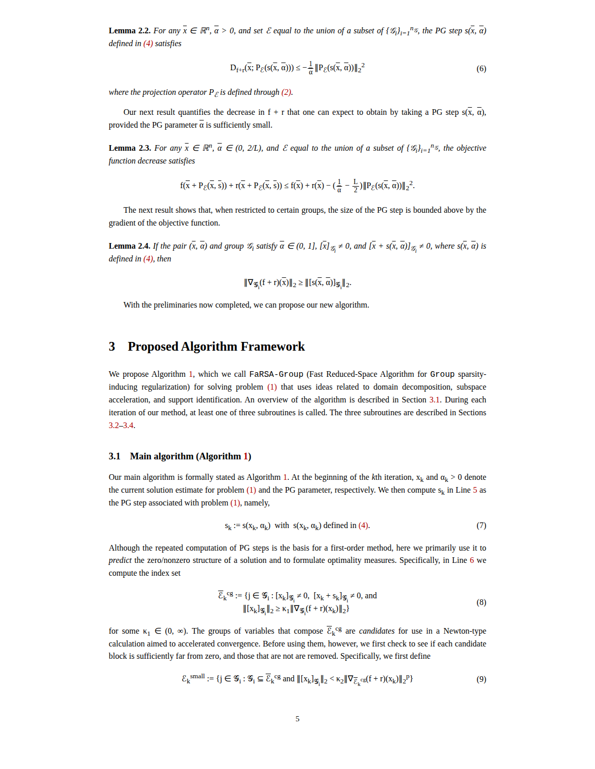Lemma 2.2. For any x ∈ ℝn, α > 0, and set ℰ equal to the union of a subset of {𝒢i}i=1n𝒢, the PG step s(x, α) defined in (4) satisfies
Df+r(x; Pℰ(s(x, α))) ≤ −1 α∥Pℰ(s(x, α))∥22 (6)
where the projection operator Pℰ is defined through (2).
Our next result quantifies the decrease in f + r that one can expect to obtain by taking a PG step s(x, α), provided the PG parameter α is sufficiently small.
Lemma 2.3. For any x ∈ ℝn, α ∈ (0, 2/L), and ℰ equal to the union of a subset of {𝒢i}i=1n𝒢, the objective function decrease satisfies
f(x + Pℰ(x, s)) + r(x + Pℰ(x, s)) ≤ f(x) + r(x) − (1 α − L 2)∥Pℰ(s(x, α))∥22.
The next result shows that, when restricted to certain groups, the size of the PG step is bounded above by the gradient of the objective function.
Lemma 2.4. If the pair (x, α) and group 𝒢i satisfy α ∈ (0, 1], [x]𝒢i ≠ 0, and [x + s(x, α)]𝒢i ≠ 0, where s(x, α) is defined in (4), then
∥∇𝒢i(f + r)(x)∥2 ≥ ∥[s(x, α)]𝒢i∥2.
With the preliminaries now completed, we can propose our new algorithm.
3 Proposed Algorithm Framework
We propose Algorithm 1, which we call FaRSA-Group (Fast Reduced-Space Algorithm for Group sparsity-inducing regularization) for solving problem (1) that uses ideas related to domain decomposition, subspace acceleration, and support identification. An overview of the algorithm is described in Section 3.1. During each iteration of our method, at least one of three subroutines is called. The three subroutines are described in Sections 3.2–3.4.
3.1 Main algorithm (Algorithm 1)
Our main algorithm is formally stated as Algorithm 1. At the beginning of the kth iteration, xk and αk > 0 denote the current solution estimate for problem (1) and the PG parameter, respectively. We then compute sk in Line 5 as the PG step associated with problem (1), namely,
sk := s(xk, αk) with s(xk, αk) defined in (4). (7)
Although the repeated computation of PG steps is the basis for a first-order method, here we primarily use it to predict the zero/nonzero structure of a solution and to formulate optimality measures. Specifically, in Line 6 we compute the index set
ℰkcg := {j ∈ 𝒢i : [xk]𝒢i ≠ 0, [xk + sk]𝒢i ≠ 0, and
∥[xk]𝒢i∥2 ≥ κ1∥∇𝒢i(f + r)(xk)∥2} (8)
for some κ1 ∈ (0, ∞). The groups of variables that compose ℰkcg are candidates for use in a Newton-type calculation aimed to accelerated convergence. Before using them, however, we first check to see if each candidate block is sufficiently far from zero, and those that are not are removed. Specifically, we first define
ℰksmall := {j ∈ 𝒢i : 𝒢i ⊆ ℰkcg and ∥[xk]𝒢i∥2 < κ2∥∇ℰkcg(f + r)(xk)∥2p} (9)
5